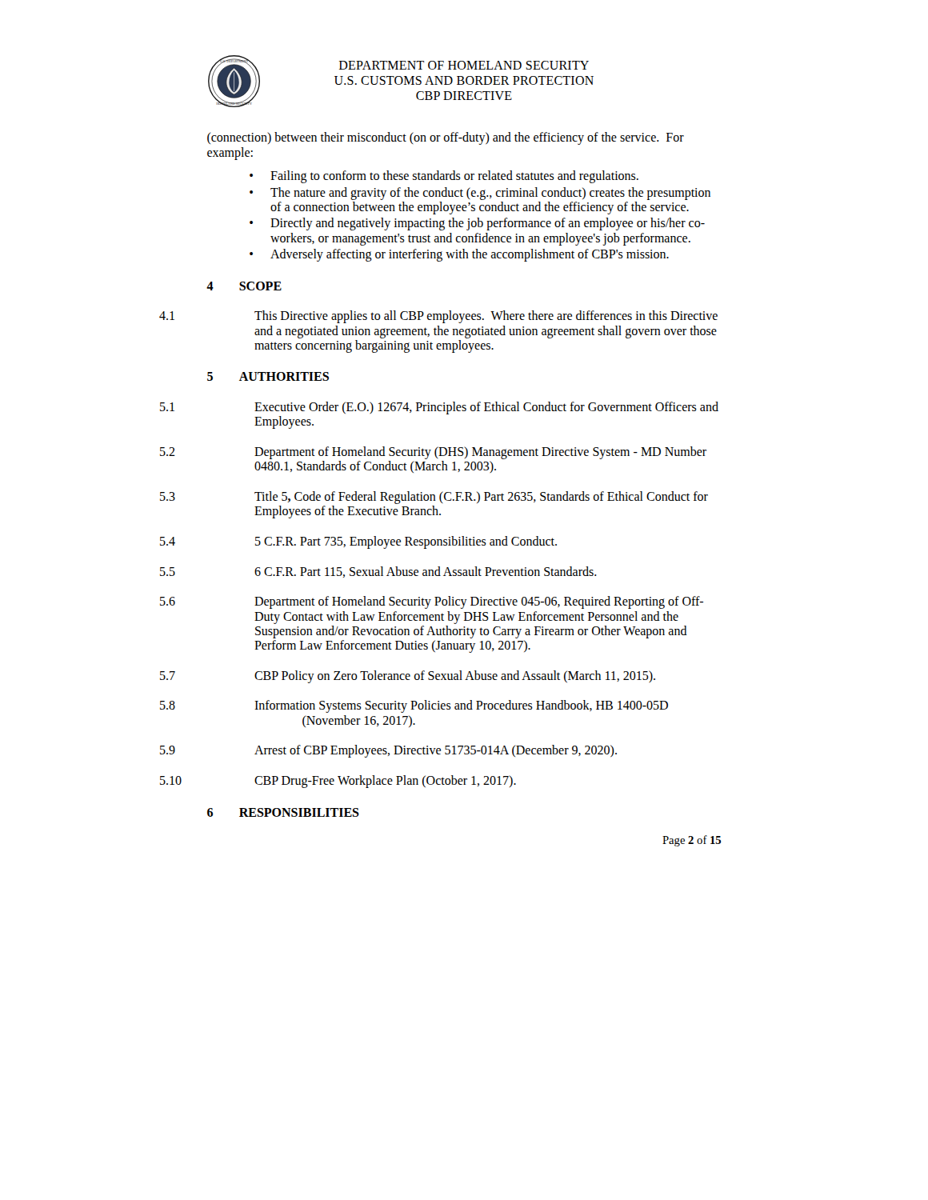U.S. DEPARTMENT HOMELAND SECURITY
DEPARTMENT OF HOMELAND SECURITY
U.S. CUSTOMS AND BORDER PROTECTION
CBP DIRECTIVE
(connection) between their misconduct (on or off-duty) and the efficiency of the service. For example:
Failing to conform to these standards or related statutes and regulations.
The nature and gravity of the conduct (e.g., criminal conduct) creates the presumption of a connection between the employee’s conduct and the efficiency of the service.
Directly and negatively impacting the job performance of an employee or his/her co-workers, or management's trust and confidence in an employee's job performance.
Adversely affecting or interfering with the accomplishment of CBP's mission.
4 SCOPE
4.1 This Directive applies to all CBP employees. Where there are differences in this Directive and a negotiated union agreement, the negotiated union agreement shall govern over those matters concerning bargaining unit employees.
5 AUTHORITIES
5.1 Executive Order (E.O.) 12674, Principles of Ethical Conduct for Government Officers and Employees.
5.2 Department of Homeland Security (DHS) Management Directive System - MD Number 0480.1, Standards of Conduct (March 1, 2003).
5.3 Title 5, Code of Federal Regulation (C.F.R.) Part 2635, Standards of Ethical Conduct for Employees of the Executive Branch.
5.45 C.F.R. Part 735, Employee Responsibilities and Conduct.
5.56 C.F.R. Part 115, Sexual Abuse and Assault Prevention Standards.
5.6 Department of Homeland Security Policy Directive 045-06, Required Reporting of Off-Duty Contact with Law Enforcement by DHS Law Enforcement Personnel and the Suspension and/or Revocation of Authority to Carry a Firearm or Other Weapon and Perform Law Enforcement Duties (January 10, 2017).
5.7 CBP Policy on Zero Tolerance of Sexual Abuse and Assault (March 11, 2015).
5.8 Information Systems Security Policies and Procedures Handbook, HB 1400-05D(November 16, 2017).
5.9 Arrest of CBP Employees, Directive 51735-014A (December 9, 2020).
5.10 CBP Drug-Free Workplace Plan (October 1, 2017).
6 RESPONSIBILITIES
Page 2 of 15